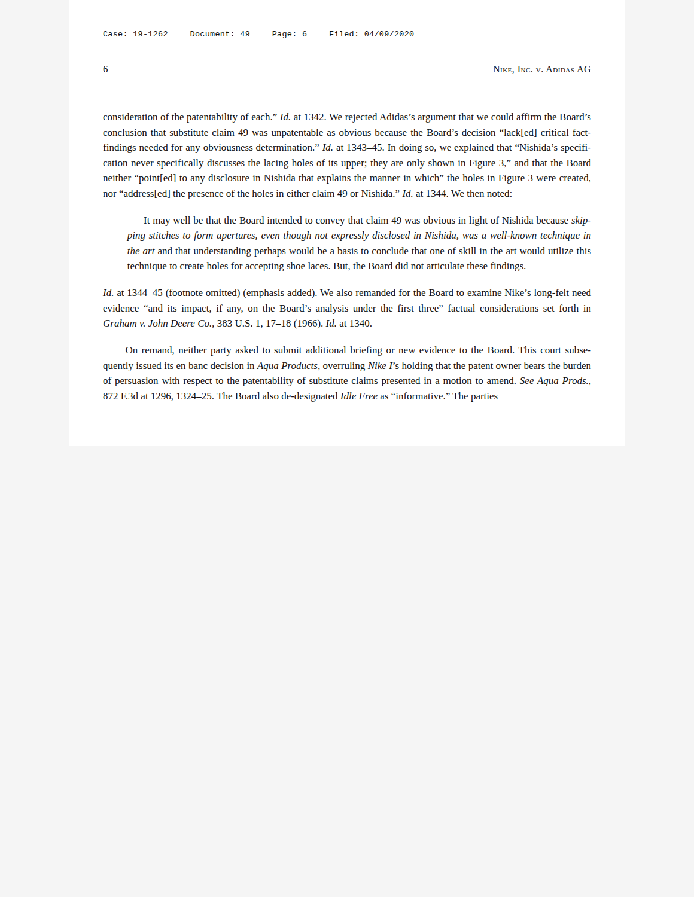Case: 19-1262 Document: 49 Page: 6 Filed: 04/09/2020
6
Nike, Inc. v. Adidas AG
consideration of the patentability of each.” Id. at 1342. We rejected Adidas’s argument that we could affirm the Board’s conclusion that substitute claim 49 was unpatentable as obvious because the Board’s decision “lack[ed] critical fact-findings needed for any obviousness determination.” Id. at 1343–45. In doing so, we explained that “Nishida’s specification never specifically discusses the lacing holes of its upper; they are only shown in Figure 3,” and that the Board neither “point[ed] to any disclosure in Nishida that explains the manner in which” the holes in Figure 3 were created, nor “address[ed] the presence of the holes in either claim 49 or Nishida.” Id. at 1344. We then noted:
It may well be that the Board intended to convey that claim 49 was obvious in light of Nishida because skipping stitches to form apertures, even though not expressly disclosed in Nishida, was a well-known technique in the art and that understanding perhaps would be a basis to conclude that one of skill in the art would utilize this technique to create holes for accepting shoe laces. But, the Board did not articulate these findings.
Id. at 1344–45 (footnote omitted) (emphasis added). We also remanded for the Board to examine Nike’s long-felt need evidence “and its impact, if any, on the Board’s analysis under the first three” factual considerations set forth in Graham v. John Deere Co., 383 U.S. 1, 17–18 (1966). Id. at 1340.
On remand, neither party asked to submit additional briefing or new evidence to the Board. This court subsequently issued its en banc decision in Aqua Products, overruling Nike I’s holding that the patent owner bears the burden of persuasion with respect to the patentability of substitute claims presented in a motion to amend. See Aqua Prods., 872 F.3d at 1296, 1324–25. The Board also de-designated Idle Free as “informative.” The parties